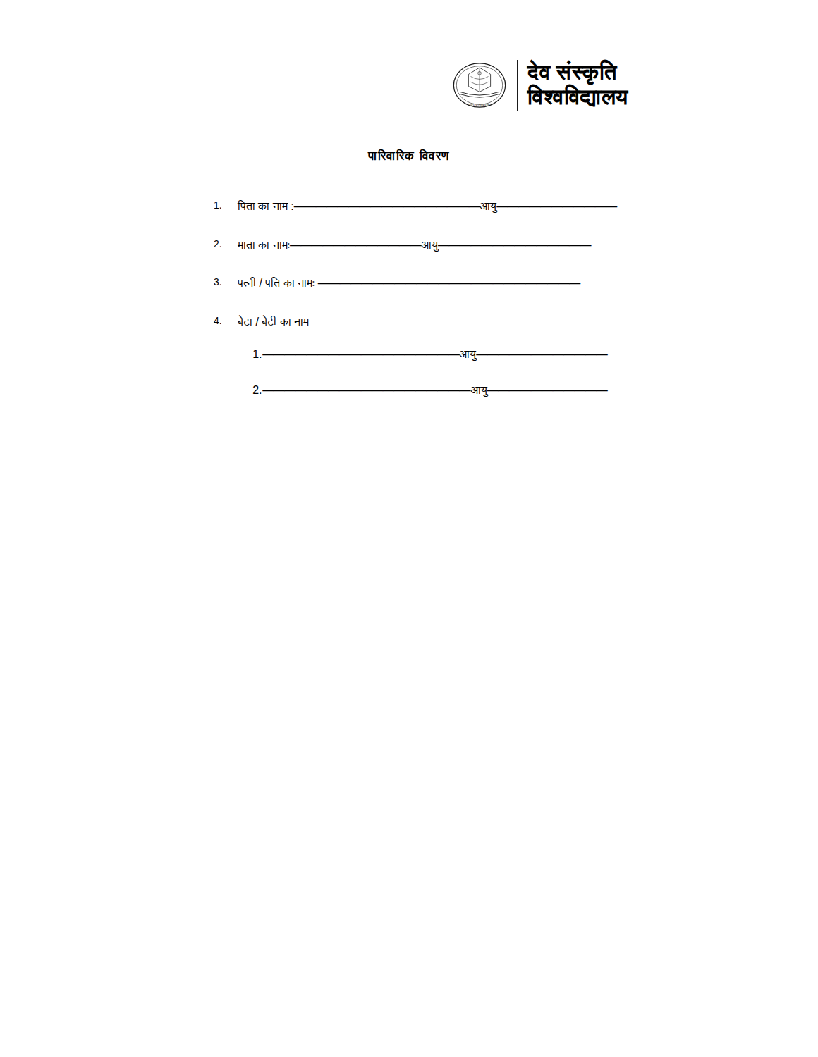DEV SANSKRITI
देव संस्कृति
विश्वविद्यालय
पारिवारिक विवरण
पिता का नाम :—————————————————आयु———————————
माता का नामः————————————आयु——————————————
पत्नी / पति का नामः ————————————————————————
बेटा / बेटी का नाम
1.——————————————————आयु————————————
2.———————————————————आयु———————————